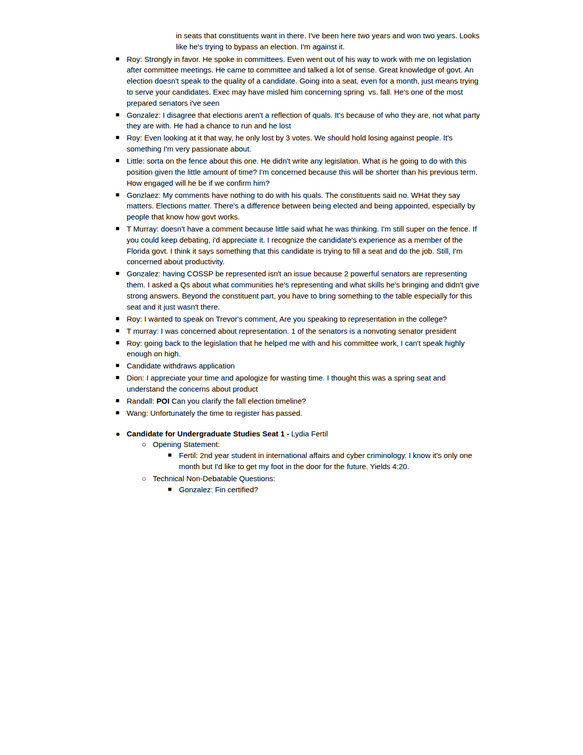in seats that constituents want in there. I've been here two years and won two years. Looks like he's trying to bypass an election. I'm against it.
Roy: Strongly in favor. He spoke in committees. Even went out of his way to work with me on legislation after committee meetings. He came to committee and talked a lot of sense. Great knowledge of govt. An election doesn't speak to the quality of a candidate. Going into a seat, even for a month, just means trying to serve your candidates. Exec may have misled him concerning spring vs. fall. He's one of the most prepared senators i've seen
Gonzalez: I disagree that elections aren't a reflection of quals. It's because of who they are, not what party they are with. He had a chance to run and he lost
Roy: Even looking at it that way, he only lost by 3 votes. We should hold losing against people. It's something I'm very passionate about.
Little: sorta on the fence about this one. He didn't write any legislation. What is he going to do with this position given the little amount of time? I'm concerned because this will be shorter than his previous term. How engaged will he be if we confirm him?
Gonzlaez: My comments have nothing to do with his quals. The constituents said no. WHat they say matters. Elections matter. There's a difference between being elected and being appointed, especially by people that know how govt works.
T Murray: doesn't have a comment because little said what he was thinking. I'm still super on the fence. If you could keep debating, i'd appreciate it. I recognize the candidate's experience as a member of the Florida govt. I think it says something that this candidate is trying to fill a seat and do the job. Still, I'm concerned about productivity.
Gonzalez: having COSSP be represented isn't an issue because 2 powerful senators are representing them. I asked a Qs about what communities he's representing and what skills he's bringing and didn't give strong answers. Beyond the constituent part, you have to bring something to the table especially for this seat and it just wasn't there.
Roy: I wanted to speak on Trevor's comment, Are you speaking to representation in the college?
T murray: I was concerned about representation. 1 of the senators is a nonvoting senator president
Roy: going back to the legislation that he helped me with and his committee work, I can't speak highly enough on high.
Candidate withdraws application
Dion: I appreciate your time and apologize for wasting time. I thought this was a spring seat and understand the concerns about product
Randall: POI Can you clarify the fall election timeline?
Wang: Unfortunately the time to register has passed.
Candidate for Undergraduate Studies Seat 1 - Lydia Fertil
Opening Statement:
Fertil: 2nd year student in international affairs and cyber criminology. I know it's only one month but I'd like to get my foot in the door for the future. Yields 4:20.
Technical Non-Debatable Questions:
Gonzalez: Fin certified?